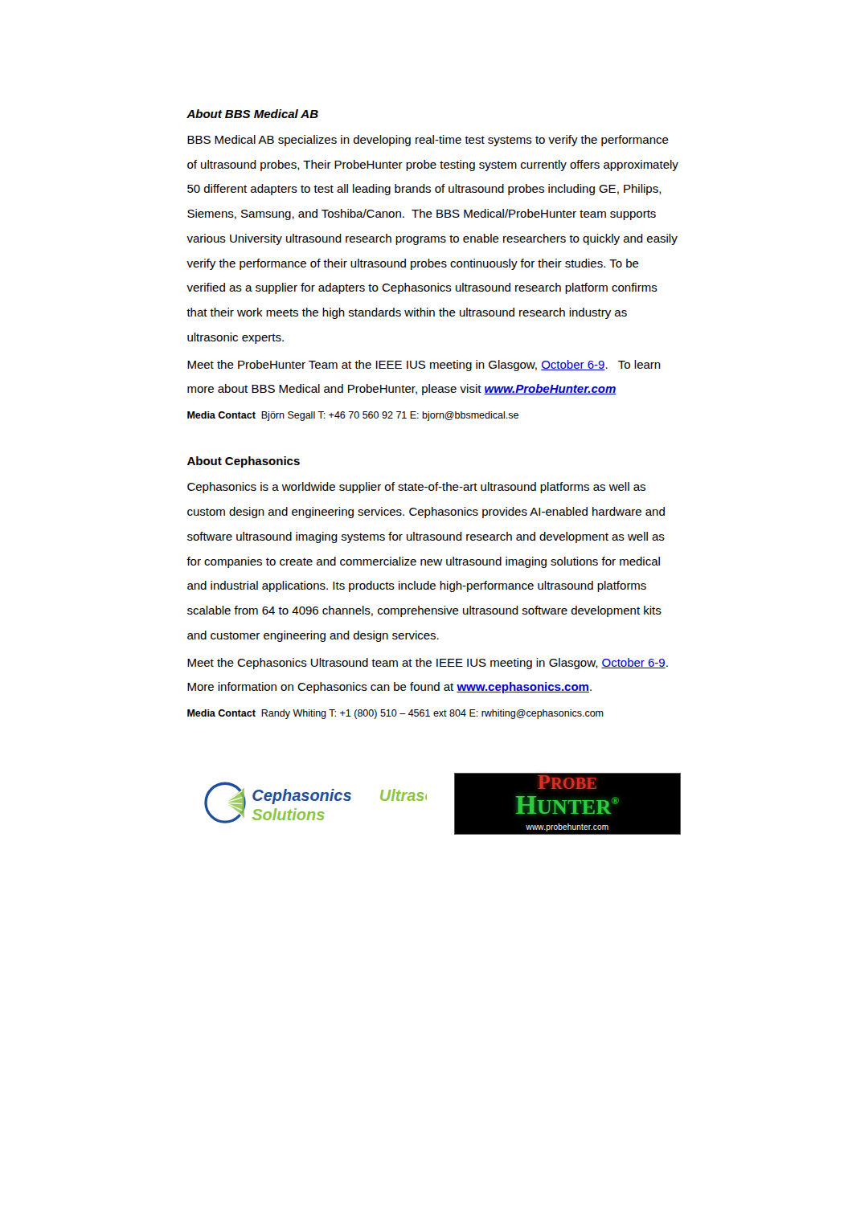About BBS Medical AB
BBS Medical AB specializes in developing real-time test systems to verify the performance of ultrasound probes, Their ProbeHunter probe testing system currently offers approximately 50 different adapters to test all leading brands of ultrasound probes including GE, Philips, Siemens, Samsung, and Toshiba/Canon. The BBS Medical/ProbeHunter team supports various University ultrasound research programs to enable researchers to quickly and easily verify the performance of their ultrasound probes continuously for their studies. To be verified as a supplier for adapters to Cephasonics ultrasound research platform confirms that their work meets the high standards within the ultrasound research industry as ultrasonic experts.
Meet the ProbeHunter Team at the IEEE IUS meeting in Glasgow, October 6-9. To learn more about BBS Medical and ProbeHunter, please visit www.ProbeHunter.com
Media Contact Björn Segall T: +46 70 560 92 71 E: bjorn@bbsmedical.se
About Cephasonics
Cephasonics is a worldwide supplier of state-of-the-art ultrasound platforms as well as custom design and engineering services. Cephasonics provides AI-enabled hardware and software ultrasound imaging systems for ultrasound research and development as well as for companies to create and commercialize new ultrasound imaging solutions for medical and industrial applications. Its products include high-performance ultrasound platforms scalable from 64 to 4096 channels, comprehensive ultrasound software development kits and customer engineering and design services.
Meet the Cephasonics Ultrasound team at the IEEE IUS meeting in Glasgow, October 6-9. More information on Cephasonics can be found at www.cephasonics.com.
Media Contact Randy Whiting T: +1 (800) 510 – 4561 ext 804 E: rwhiting@cephasonics.com
Cephasonics x Ultrasound Solutions
PROBE
HUNTER®
www.probehunter.com